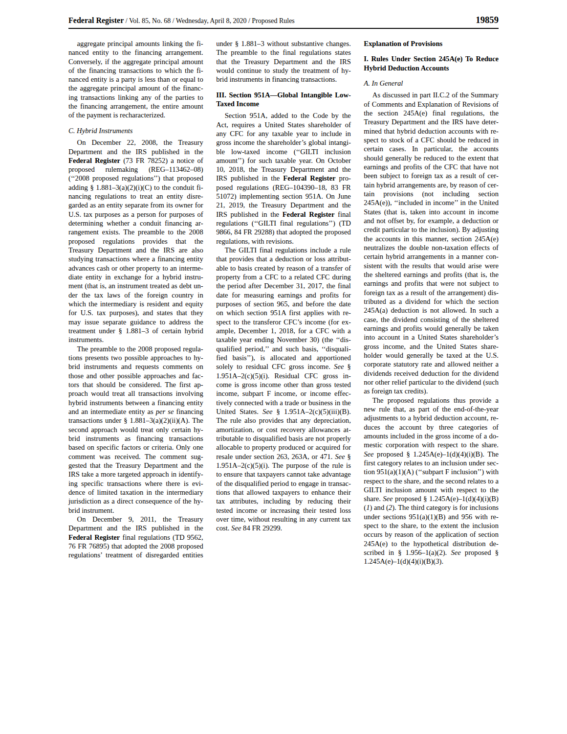Federal Register / Vol. 85, No. 68 / Wednesday, April 8, 2020 / Proposed Rules
19859
aggregate principal amounts linking the financed entity to the financing arrangement. Conversely, if the aggregate principal amount of the financing transactions to which the financed entity is a party is less than or equal to the aggregate principal amount of the financing transactions linking any of the parties to the financing arrangement, the entire amount of the payment is recharacterized.
C. Hybrid Instruments
On December 22, 2008, the Treasury Department and the IRS published in the Federal Register (73 FR 78252) a notice of proposed rulemaking (REG–113462–08) (‘‘2008 proposed regulations’’) that proposed adding § 1.881–3(a)(2)(i)(C) to the conduit financing regulations to treat an entity disregarded as an entity separate from its owner for U.S. tax purposes as a person for purposes of determining whether a conduit financing arrangement exists. The preamble to the 2008 proposed regulations provides that the Treasury Department and the IRS are also studying transactions where a financing entity advances cash or other property to an intermediate entity in exchange for a hybrid instrument (that is, an instrument treated as debt under the tax laws of the foreign country in which the intermediary is resident and equity for U.S. tax purposes), and states that they may issue separate guidance to address the treatment under § 1.881–3 of certain hybrid instruments.
The preamble to the 2008 proposed regulations presents two possible approaches to hybrid instruments and requests comments on those and other possible approaches and factors that should be considered. The first approach would treat all transactions involving hybrid instruments between a financing entity and an intermediate entity as per se financing transactions under § 1.881–3(a)(2)(ii)(A). The second approach would treat only certain hybrid instruments as financing transactions based on specific factors or criteria. Only one comment was received. The comment suggested that the Treasury Department and the IRS take a more targeted approach in identifying specific transactions where there is evidence of limited taxation in the intermediary jurisdiction as a direct consequence of the hybrid instrument.
On December 9, 2011, the Treasury Department and the IRS published in the Federal Register final regulations (TD 9562, 76 FR 76895) that adopted the 2008 proposed regulations’ treatment of disregarded entities under § 1.881–3 without substantive changes. The preamble to the final regulations states that the Treasury Department and the IRS would continue to study the treatment of hybrid instruments in financing transactions.
III. Section 951A—Global Intangible Low-Taxed Income
Section 951A, added to the Code by the Act, requires a United States shareholder of any CFC for any taxable year to include in gross income the shareholder’s global intangible low-taxed income (‘‘GILTI inclusion amount’’) for such taxable year. On October 10, 2018, the Treasury Department and the IRS published in the Federal Register proposed regulations (REG–104390–18, 83 FR 51072) implementing section 951A. On June 21, 2019, the Treasury Department and the IRS published in the Federal Register final regulations (‘‘GILTI final regulations’’) (TD 9866, 84 FR 29288) that adopted the proposed regulations, with revisions.
The GILTI final regulations include a rule that provides that a deduction or loss attributable to basis created by reason of a transfer of property from a CFC to a related CFC during the period after December 31, 2017, the final date for measuring earnings and profits for purposes of section 965, and before the date on which section 951A first applies with respect to the transferor CFC’s income (for example, December 1, 2018, for a CFC with a taxable year ending November 30) (the ‘‘disqualified period,’’ and such basis, ‘‘disqualified basis’’), is allocated and apportioned solely to residual CFC gross income. See § 1.951A–2(c)(5)(i). Residual CFC gross income is gross income other than gross tested income, subpart F income, or income effectively connected with a trade or business in the United States. See § 1.951A–2(c)(5)(iii)(B). The rule also provides that any depreciation, amortization, or cost recovery allowances attributable to disqualified basis are not properly allocable to property produced or acquired for resale under section 263, 263A, or 471. See § 1.951A–2(c)(5)(i). The purpose of the rule is to ensure that taxpayers cannot take advantage of the disqualified period to engage in transactions that allowed taxpayers to enhance their tax attributes, including by reducing their tested income or increasing their tested loss over time, without resulting in any current tax cost. See 84 FR 29299.
Explanation of Provisions
I. Rules Under Section 245A(e) To Reduce Hybrid Deduction Accounts
A. In General
As discussed in part II.C.2 of the Summary of Comments and Explanation of Revisions of the section 245A(e) final regulations, the Treasury Department and the IRS have determined that hybrid deduction accounts with respect to stock of a CFC should be reduced in certain cases. In particular, the accounts should generally be reduced to the extent that earnings and profits of the CFC that have not been subject to foreign tax as a result of certain hybrid arrangements are, by reason of certain provisions (not including section 245A(e)), ‘‘included in income’’ in the United States (that is, taken into account in income and not offset by, for example, a deduction or credit particular to the inclusion). By adjusting the accounts in this manner, section 245A(e) neutralizes the double non-taxation effects of certain hybrid arrangements in a manner consistent with the results that would arise were the sheltered earnings and profits (that is, the earnings and profits that were not subject to foreign tax as a result of the arrangement) distributed as a dividend for which the section 245A(a) deduction is not allowed. In such a case, the dividend consisting of the sheltered earnings and profits would generally be taken into account in a United States shareholder’s gross income, and the United States shareholder would generally be taxed at the U.S. corporate statutory rate and allowed neither a dividends received deduction for the dividend nor other relief particular to the dividend (such as foreign tax credits).
The proposed regulations thus provide a new rule that, as part of the end-of-the-year adjustments to a hybrid deduction account, reduces the account by three categories of amounts included in the gross income of a domestic corporation with respect to the share. See proposed § 1.245A(e)–1(d)(4)(i)(B). The first category relates to an inclusion under section 951(a)(1)(A) (‘‘subpart F inclusion’’) with respect to the share, and the second relates to a GILTI inclusion amount with respect to the share. See proposed § 1.245A(e)–1(d)(4)(i)(B)(1) and (2). The third category is for inclusions under sections 951(a)(1)(B) and 956 with respect to the share, to the extent the inclusion occurs by reason of the application of section 245A(e) to the hypothetical distribution described in § 1.956–1(a)(2). See proposed § 1.245A(e)–1(d)(4)(i)(B)(3).